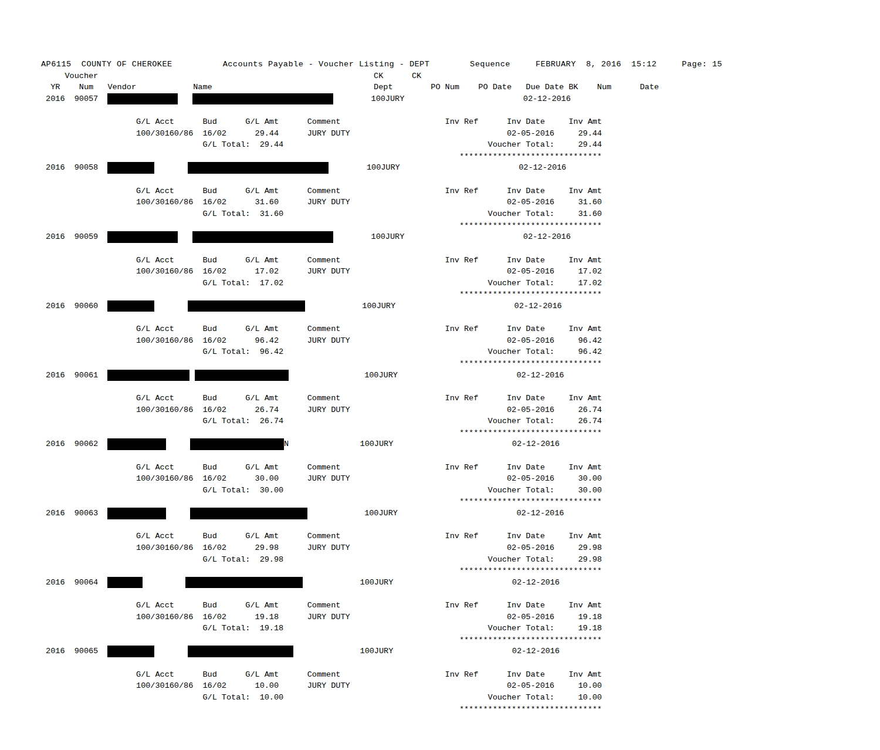AP6115  COUNTY OF CHEROKEE          Accounts Payable - Voucher Listing - DEPT        Sequence     FEBRUARY  8, 2016  15:12     Page: 15
     Voucher                                                          CK      CK
  YR    Num   Vendor            Name                                  Dept        PO Num    PO Date   Due Date BK    Num      Date
 2016  90057               100JURY                         02-12-2016

                    G/L Acct      Bud      G/L Amt      Comment                      Inv Ref      Inv Date     Inv Amt
                    100/30160/86  16/02      29.44      JURY DUTY                                 02-05-2016     29.44
                                  G/L Total:  29.44                                           Voucher Total:     29.44
                                                                                        ******************************
 2016  90058                   100JURY                         02-12-2016

                    G/L Acct      Bud      G/L Amt      Comment                      Inv Ref      Inv Date     Inv Amt
                    100/30160/86  16/02      31.60      JURY DUTY                                 02-05-2016     31.60
                                  G/L Total:  31.60                                           Voucher Total:     31.60
                                                                                        ******************************
 2016  90059               100JURY                         02-12-2016

                    G/L Acct      Bud      G/L Amt      Comment                      Inv Ref      Inv Date     Inv Amt
                    100/30160/86  16/02      17.02      JURY DUTY                                 02-05-2016     17.02
                                  G/L Total:  17.02                                           Voucher Total:     17.02
                                                                                        ******************************
 2016  90060                       100JURY                         02-12-2016

                    G/L Acct      Bud      G/L Amt      Comment                      Inv Ref      Inv Date     Inv Amt
                    100/30160/86  16/02      96.42      JURY DUTY                                 02-05-2016     96.42
                                  G/L Total:  96.42                                           Voucher Total:     96.42
                                                                                        ******************************
 2016  90061                     100JURY                         02-12-2016

                    G/L Acct      Bud      G/L Amt      Comment                      Inv Ref      Inv Date     Inv Amt
                    100/30160/86  16/02      26.74      JURY DUTY                                 02-05-2016     26.74
                                  G/L Total:  26.74                                           Voucher Total:     26.74
                                                                                        ******************************
 2016  90062          N               100JURY                         02-12-2016

                    G/L Acct      Bud      G/L Amt      Comment                      Inv Ref      Inv Date     Inv Amt
                    100/30160/86  16/02      30.00      JURY DUTY                                 02-05-2016     30.00
                                  G/L Total:  30.00                                           Voucher Total:     30.00
                                                                                        ******************************
 2016  90063                     100JURY                         02-12-2016

                    G/L Acct      Bud      G/L Amt      Comment                      Inv Ref      Inv Date     Inv Amt
                    100/30160/86  16/02      29.98      JURY DUTY                                 02-05-2016     29.98
                                  G/L Total:  29.98                                           Voucher Total:     29.98
                                                                                        ******************************
 2016  90064                         100JURY                         02-12-2016

                    G/L Acct      Bud      G/L Amt      Comment                      Inv Ref      Inv Date     Inv Amt
                    100/30160/86  16/02      19.18      JURY DUTY                                 02-05-2016     19.18
                                  G/L Total:  19.18                                           Voucher Total:     19.18
                                                                                        ******************************
 2016  90065                         100JURY                         02-12-2016

                    G/L Acct      Bud      G/L Amt      Comment                      Inv Ref      Inv Date     Inv Amt
                    100/30160/86  16/02      10.00      JURY DUTY                                 02-05-2016     10.00
                                  G/L Total:  10.00                                           Voucher Total:     10.00
                                                                                        ******************************